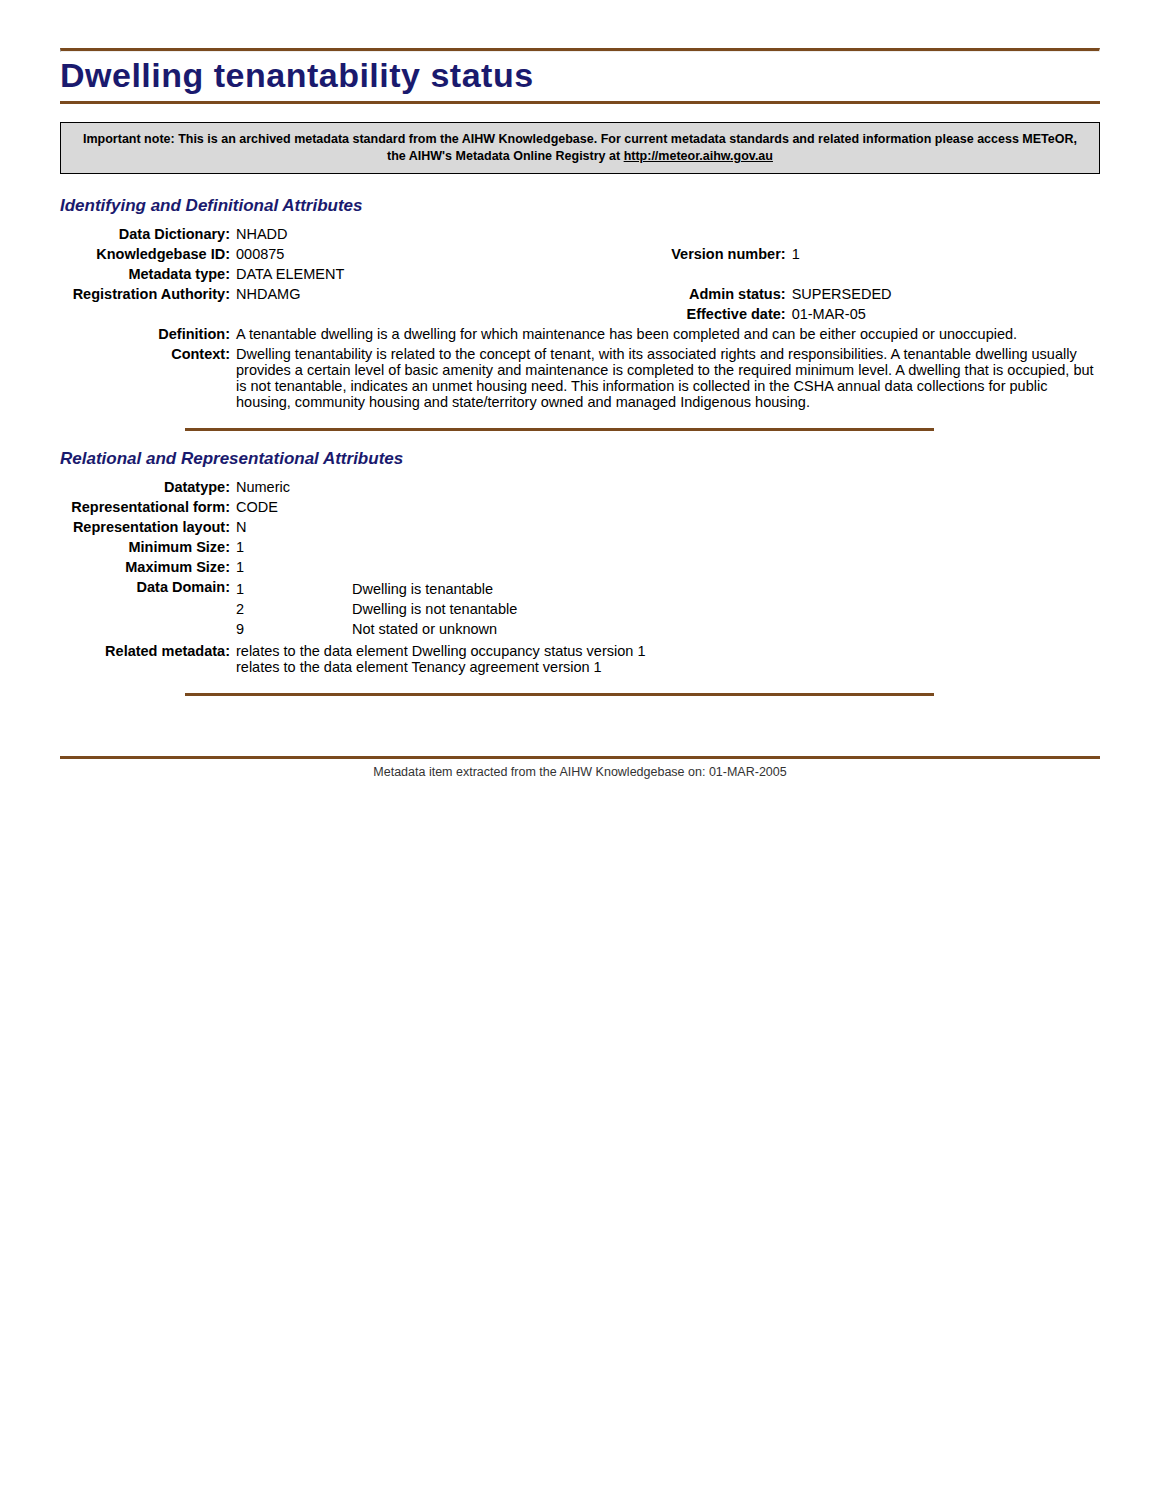Dwelling tenantability status
Important note: This is an archived metadata standard from the AIHW Knowledgebase. For current metadata standards and related information please access METeOR, the AIHW's Metadata Online Registry at http://meteor.aihw.gov.au
Identifying and Definitional Attributes
| Data Dictionary: | NHADD |
| Knowledgebase ID: | 000875 | Version number: | 1 |
| Metadata type: | DATA ELEMENT |
| Registration Authority: | NHDAMG | Admin status: | SUPERSEDED |
| | | Effective date: | 01-MAR-05 |
| Definition: | A tenantable dwelling is a dwelling for which maintenance has been completed and can be either occupied or unoccupied. |
| Context: | Dwelling tenantability is related to the concept of tenant, with its associated rights and responsibilities. A tenantable dwelling usually provides a certain level of basic amenity and maintenance is completed to the required minimum level. A dwelling that is occupied, but is not tenantable, indicates an unmet housing need. This information is collected in the CSHA annual data collections for public housing, community housing and state/territory owned and managed Indigenous housing. |
Relational and Representational Attributes
| Datatype: | Numeric |
| Representational form: | CODE |
| Representation layout: | N |
| Minimum Size: | 1 |
| Maximum Size: | 1 |
| Data Domain: | / 1 / Dwelling is tenantable / / 2 / Dwelling is not tenantable / / 9 / Not stated or unknown / |
| Related metadata: | relates to the data element Dwelling occupancy status version 1 relates to the data element Tenancy agreement version 1 |
Metadata item extracted from the AIHW Knowledgebase on: 01-MAR-2005